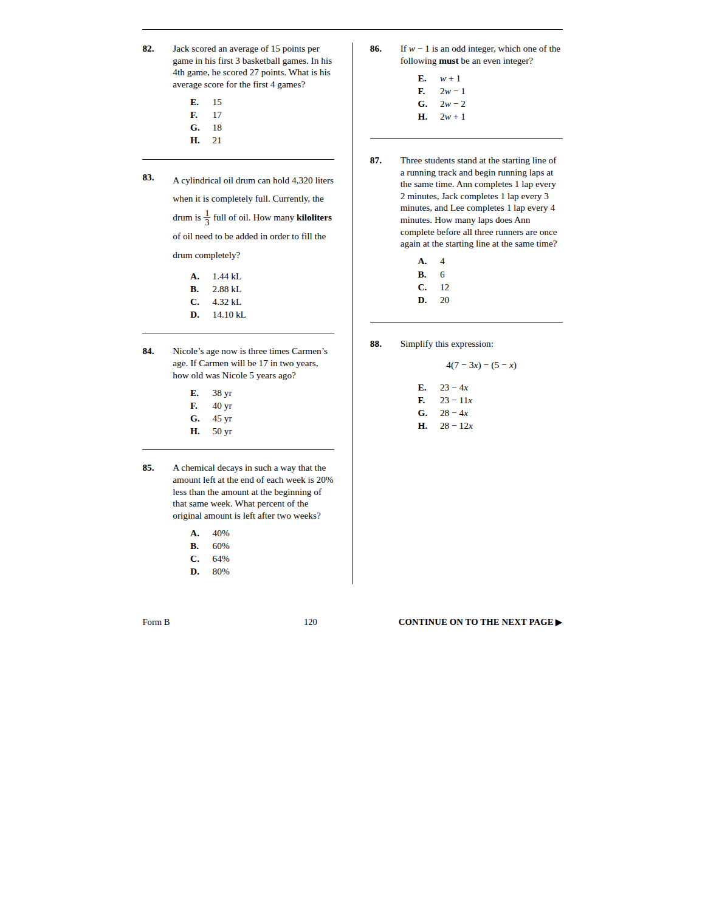82.
Jack scored an average of 15 points per game in his first 3 basketball games. In his 4th game, he scored 27 points. What is his average score for the first 4 games?
E. 15
F. 17
G. 18
H. 21
83.
A cylindrical oil drum can hold 4,320 liters when it is completely full. Currently, the drum is 13 full of oil. How many kiloliters of oil need to be added in order to fill the drum completely?
A. 1.44 kL
B. 2.88 kL
C. 4.32 kL
D. 14.10 kL
84.
Nicole’s age now is three times Carmen’s age. If Carmen will be 17 in two years, how old was Nicole 5 years ago?
E. 38 yr
F. 40 yr
G. 45 yr
H. 50 yr
85.
A chemical decays in such a way that the amount left at the end of each week is 20% less than the amount at the beginning of that same week. What percent of the original amount is left after two weeks?
A. 40%
B. 60%
C. 64%
D. 80%
86.
If w − 1 is an odd integer, which one of the following must be an even integer?
E. w + 1
F. 2w − 1
G. 2w − 2
H. 2w + 1
87.
Three students stand at the starting line of a running track and begin running laps at the same time. Ann completes 1 lap every 2 minutes, Jack completes 1 lap every 3 minutes, and Lee completes 1 lap every 4 minutes. How many laps does Ann complete before all three runners are once again at the starting line at the same time?
A. 4
B. 6
C. 12
D. 20
88.
Simplify this expression:
4(7 − 3x) − (5 − x)
E. 23 − 4x
F. 23 − 11x
G. 28 − 4x
H. 28 − 12x
Form B
120
CONTINUE ON TO THE NEXT PAGE ▶